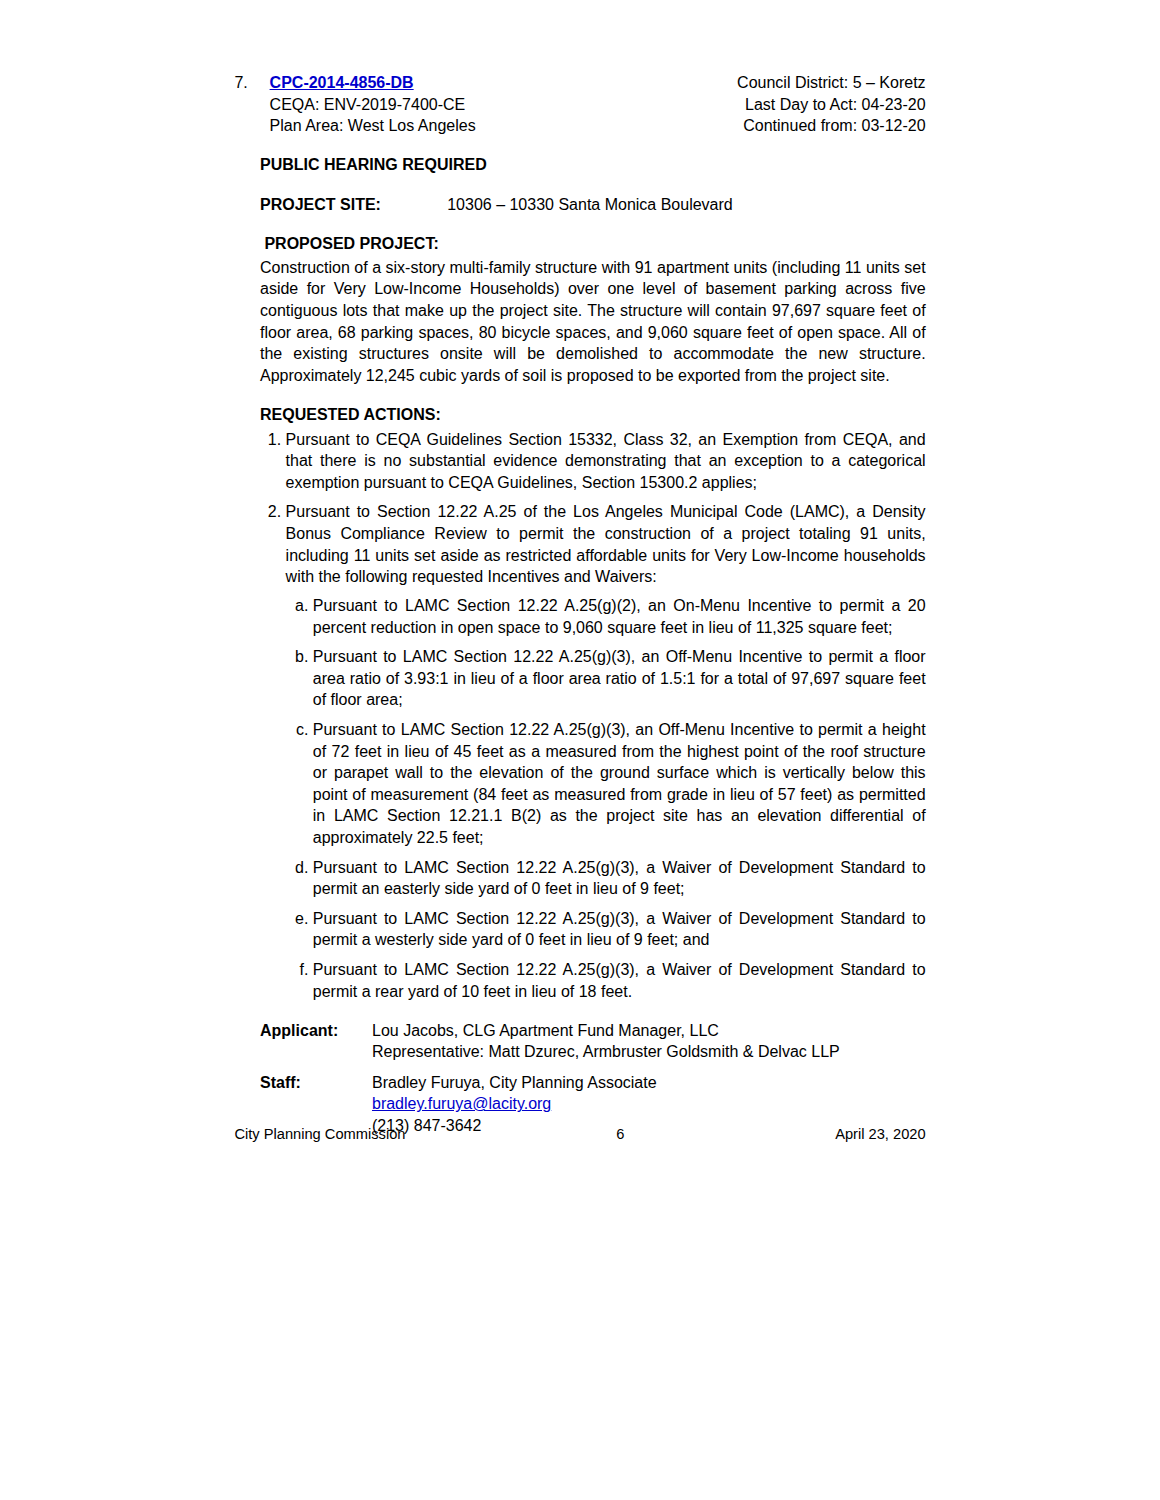7.
CPC-2014-4856-DB
CEQA: ENV-2019-7400-CE
Plan Area: West Los Angeles
Council District: 5 – Koretz
Last Day to Act: 04-23-20
Continued from: 03-12-20
PUBLIC HEARING REQUIRED
PROJECT SITE: 10306 – 10330 Santa Monica Boulevard
PROPOSED PROJECT:
Construction of a six-story multi-family structure with 91 apartment units (including 11 units set aside for Very Low-Income Households) over one level of basement parking across five contiguous lots that make up the project site. The structure will contain 97,697 square feet of floor area, 68 parking spaces, 80 bicycle spaces, and 9,060 square feet of open space. All of the existing structures onsite will be demolished to accommodate the new structure. Approximately 12,245 cubic yards of soil is proposed to be exported from the project site.
REQUESTED ACTIONS:
Pursuant to CEQA Guidelines Section 15332, Class 32, an Exemption from CEQA, and that there is no substantial evidence demonstrating that an exception to a categorical exemption pursuant to CEQA Guidelines, Section 15300.2 applies;
Pursuant to Section 12.22 A.25 of the Los Angeles Municipal Code (LAMC), a Density Bonus Compliance Review to permit the construction of a project totaling 91 units, including 11 units set aside as restricted affordable units for Very Low-Income households with the following requested Incentives and Waivers:
Pursuant to LAMC Section 12.22 A.25(g)(2), an On-Menu Incentive to permit a 20 percent reduction in open space to 9,060 square feet in lieu of 11,325 square feet;
Pursuant to LAMC Section 12.22 A.25(g)(3), an Off-Menu Incentive to permit a floor area ratio of 3.93:1 in lieu of a floor area ratio of 1.5:1 for a total of 97,697 square feet of floor area;
Pursuant to LAMC Section 12.22 A.25(g)(3), an Off-Menu Incentive to permit a height of 72 feet in lieu of 45 feet as a measured from the highest point of the roof structure or parapet wall to the elevation of the ground surface which is vertically below this point of measurement (84 feet as measured from grade in lieu of 57 feet) as permitted in LAMC Section 12.21.1 B(2) as the project site has an elevation differential of approximately 22.5 feet;
Pursuant to LAMC Section 12.22 A.25(g)(3), a Waiver of Development Standard to permit an easterly side yard of 0 feet in lieu of 9 feet;
Pursuant to LAMC Section 12.22 A.25(g)(3), a Waiver of Development Standard to permit a westerly side yard of 0 feet in lieu of 9 feet; and
Pursuant to LAMC Section 12.22 A.25(g)(3), a Waiver of Development Standard to permit a rear yard of 10 feet in lieu of 18 feet.
| Applicant: | Lou Jacobs, CLG Apartment Fund Manager, LLC Representative: Matt Dzurec, Armbruster Goldsmith & Delvac LLP |
| Staff: | Bradley Furuya, City Planning Associate bradley.furuya@lacity.org (213) 847-3642 |
City Planning Commission
6
April 23, 2020